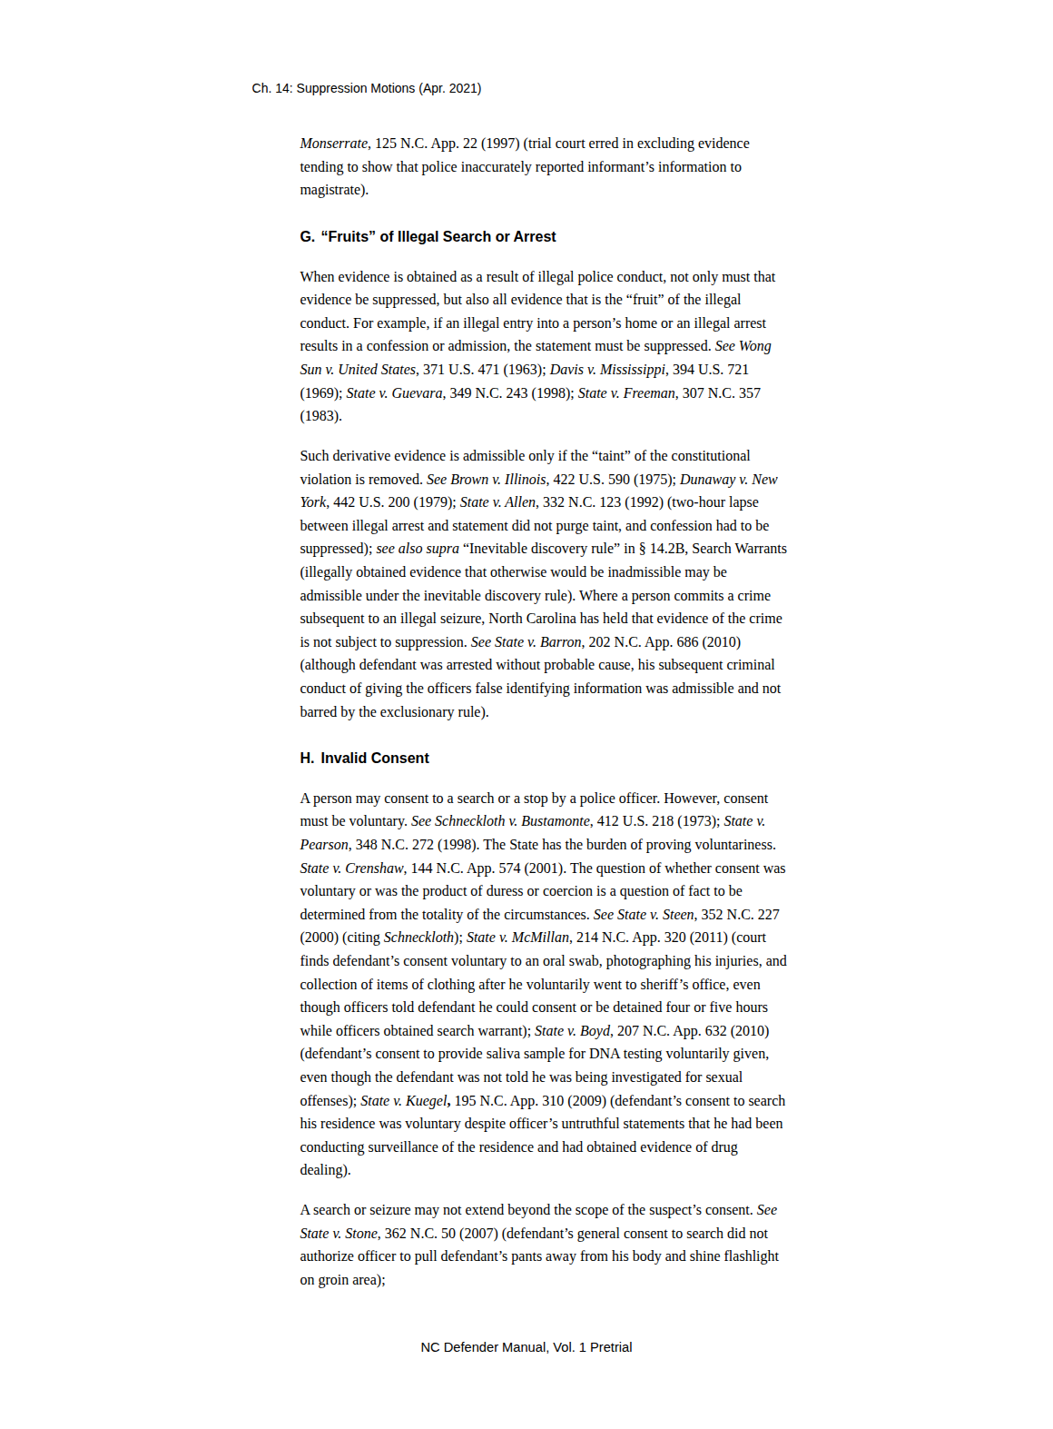Ch. 14: Suppression Motions (Apr. 2021)
Monserrate, 125 N.C. App. 22 (1997) (trial court erred in excluding evidence tending to show that police inaccurately reported informant’s information to magistrate).
G.“Fruits” of Illegal Search or Arrest
When evidence is obtained as a result of illegal police conduct, not only must that evidence be suppressed, but also all evidence that is the “fruit” of the illegal conduct. For example, if an illegal entry into a person’s home or an illegal arrest results in a confession or admission, the statement must be suppressed. See Wong Sun v. United States, 371 U.S. 471 (1963); Davis v. Mississippi, 394 U.S. 721 (1969); State v. Guevara, 349 N.C. 243 (1998); State v. Freeman, 307 N.C. 357 (1983).
Such derivative evidence is admissible only if the “taint” of the constitutional violation is removed. See Brown v. Illinois, 422 U.S. 590 (1975); Dunaway v. New York, 442 U.S. 200 (1979); State v. Allen, 332 N.C. 123 (1992) (two-hour lapse between illegal arrest and statement did not purge taint, and confession had to be suppressed); see also supra “Inevitable discovery rule” in § 14.2B, Search Warrants (illegally obtained evidence that otherwise would be inadmissible may be admissible under the inevitable discovery rule). Where a person commits a crime subsequent to an illegal seizure, North Carolina has held that evidence of the crime is not subject to suppression. See State v. Barron, 202 N.C. App. 686 (2010) (although defendant was arrested without probable cause, his subsequent criminal conduct of giving the officers false identifying information was admissible and not barred by the exclusionary rule).
H. Invalid Consent
A person may consent to a search or a stop by a police officer. However, consent must be voluntary. See Schneckloth v. Bustamonte, 412 U.S. 218 (1973); State v. Pearson, 348 N.C. 272 (1998). The State has the burden of proving voluntariness. State v. Crenshaw, 144 N.C. App. 574 (2001). The question of whether consent was voluntary or was the product of duress or coercion is a question of fact to be determined from the totality of the circumstances. See State v. Steen, 352 N.C. 227 (2000) (citing Schneckloth); State v. McMillan, 214 N.C. App. 320 (2011) (court finds defendant’s consent voluntary to an oral swab, photographing his injuries, and collection of items of clothing after he voluntarily went to sheriff’s office, even though officers told defendant he could consent or be detained four or five hours while officers obtained search warrant); State v. Boyd, 207 N.C. App. 632 (2010) (defendant’s consent to provide saliva sample for DNA testing voluntarily given, even though the defendant was not told he was being investigated for sexual offenses); State v. Kuegel, 195 N.C. App. 310 (2009) (defendant’s consent to search his residence was voluntary despite officer’s untruthful statements that he had been conducting surveillance of the residence and had obtained evidence of drug dealing).
A search or seizure may not extend beyond the scope of the suspect’s consent. See State v. Stone, 362 N.C. 50 (2007) (defendant’s general consent to search did not authorize officer to pull defendant’s pants away from his body and shine flashlight on groin area);
NC Defender Manual, Vol. 1 Pretrial